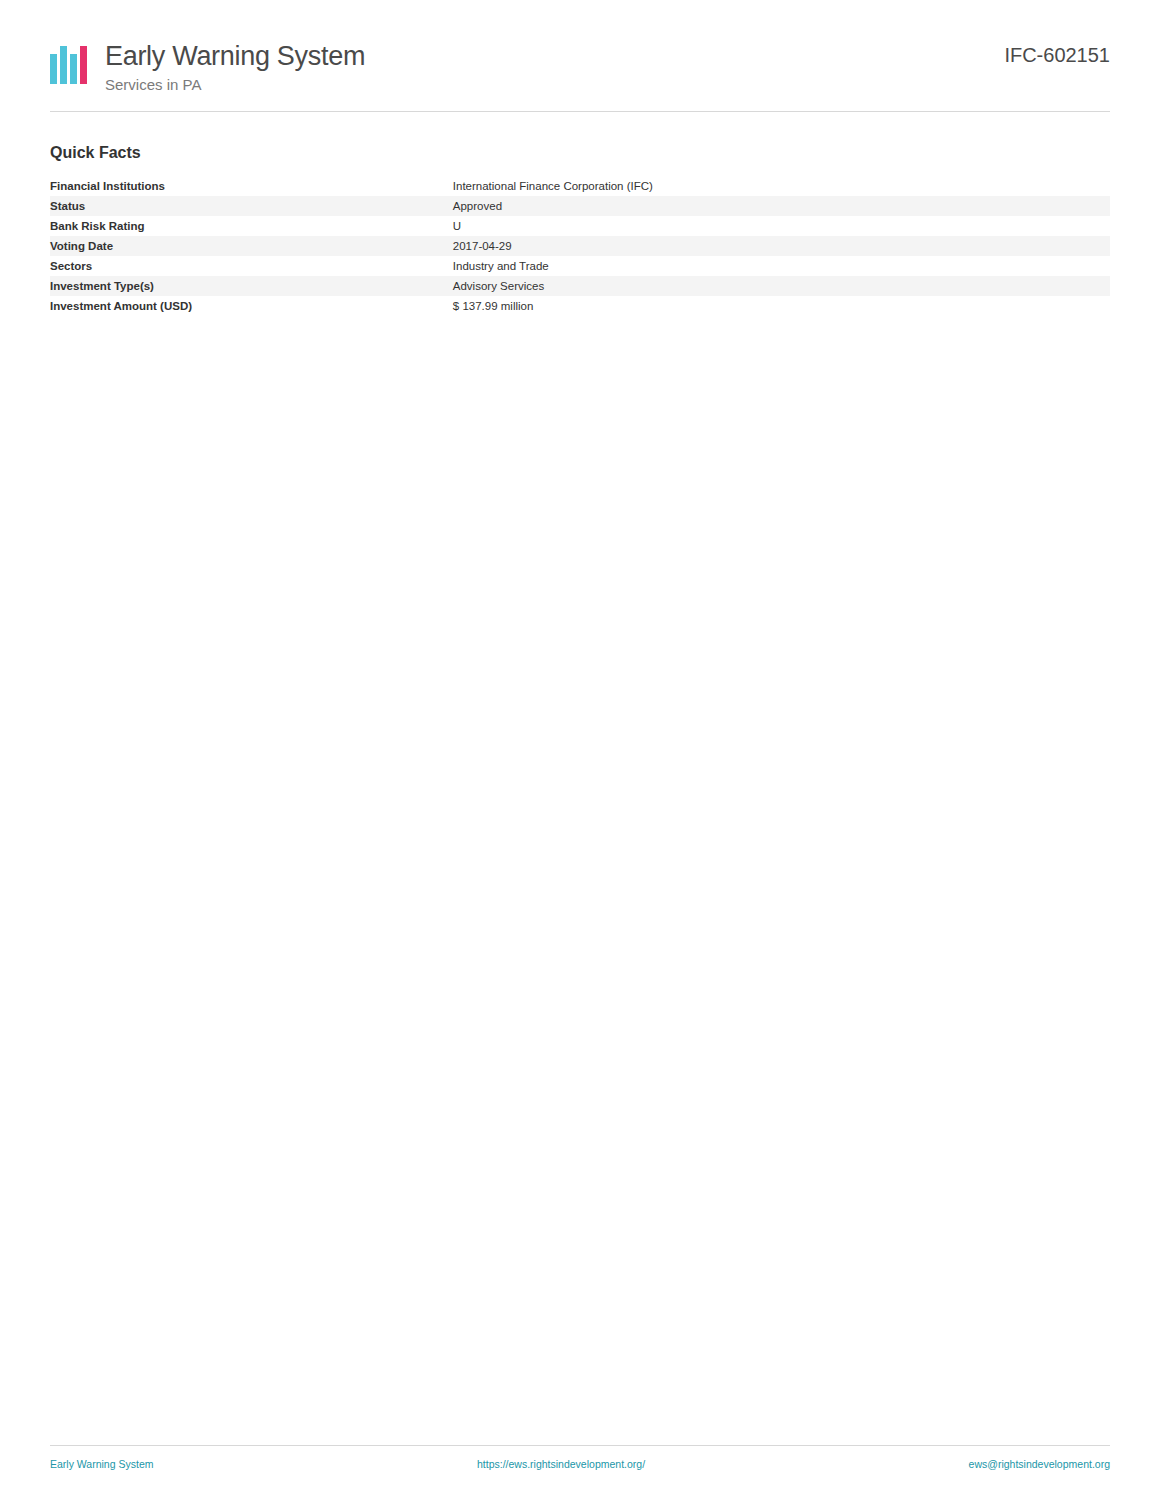Early Warning System
Services in PA
IFC-602151
Quick Facts
| Financial Institutions | International Finance Corporation (IFC) |
| Status | Approved |
| Bank Risk Rating | U |
| Voting Date | 2017-04-29 |
| Sectors | Industry and Trade |
| Investment Type(s) | Advisory Services |
| Investment Amount (USD) | $ 137.99 million |
Early Warning System
https://ews.rightsindevelopment.org/
ews@rightsindevelopment.org